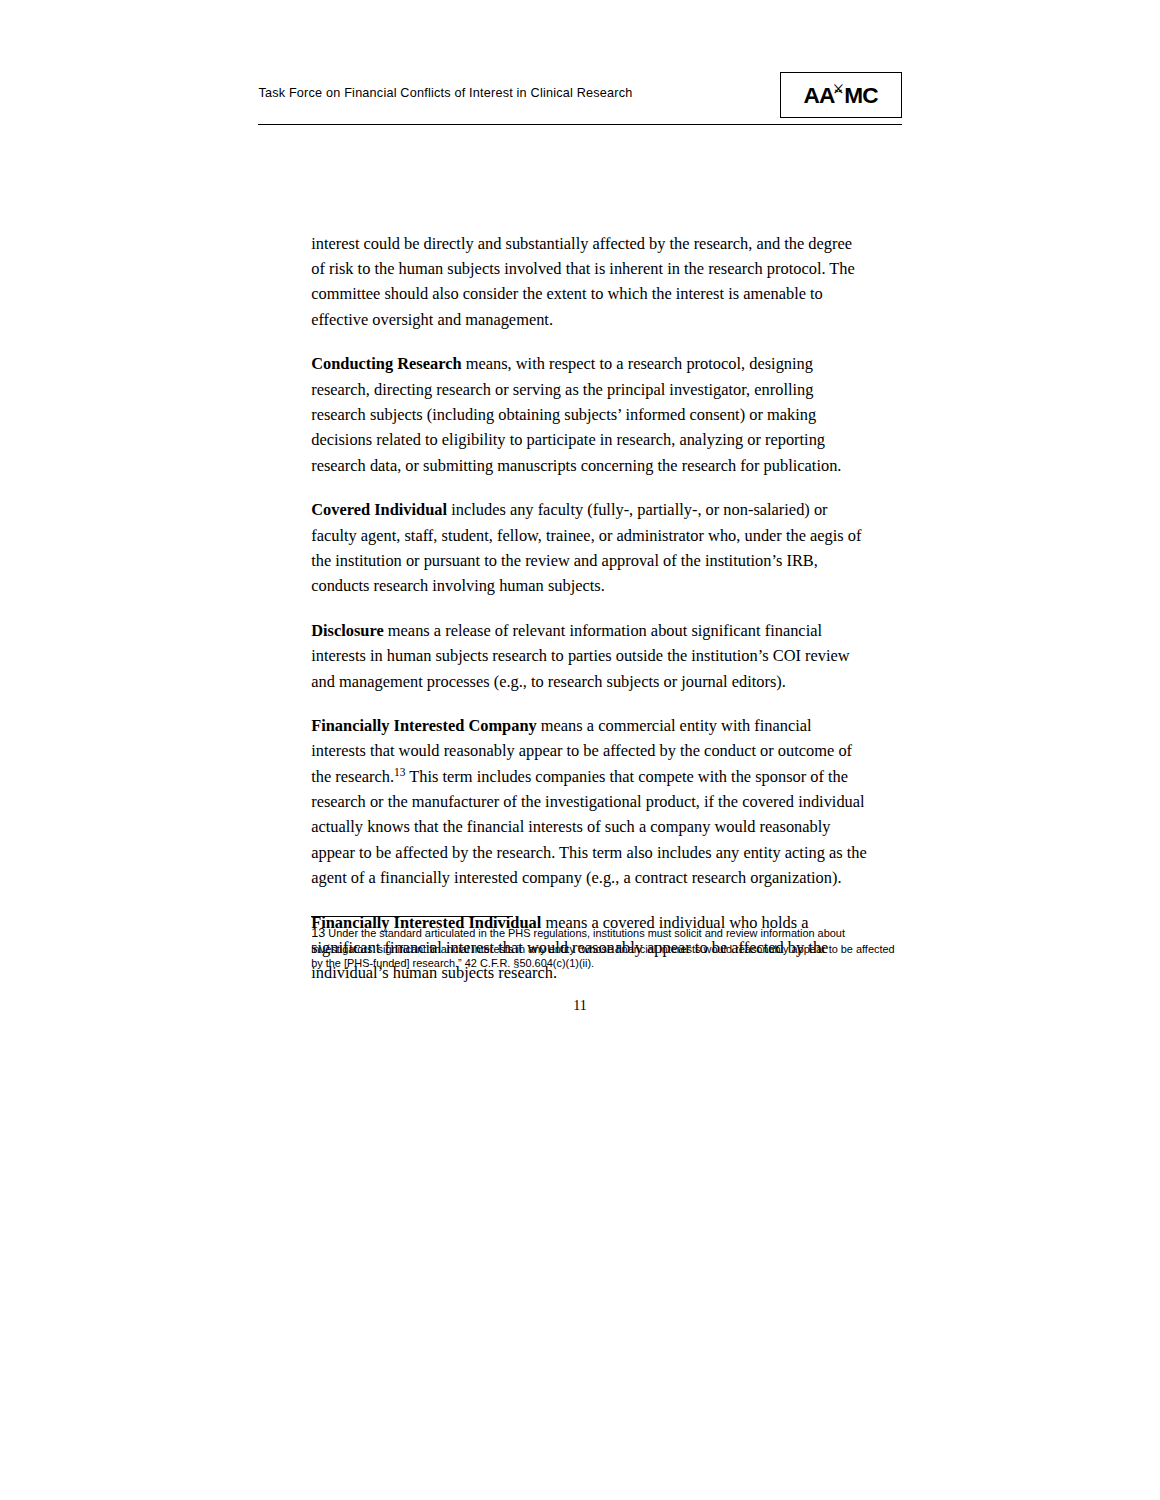Task Force on Financial Conflicts of Interest in Clinical Research
AA⚔MC
interest could be directly and substantially affected by the research, and the degree of risk to the human subjects involved that is inherent in the research protocol. The committee should also consider the extent to which the interest is amenable to effective oversight and management.
Conducting Research means, with respect to a research protocol, designing research, directing research or serving as the principal investigator, enrolling research subjects (including obtaining subjects’ informed consent) or making decisions related to eligibility to participate in research, analyzing or reporting research data, or submitting manuscripts concerning the research for publication.
Covered Individual includes any faculty (fully-, partially-, or non-salaried) or faculty agent, staff, student, fellow, trainee, or administrator who, under the aegis of the institution or pursuant to the review and approval of the institution’s IRB, conducts research involving human subjects.
Disclosure means a release of relevant information about significant financial interests in human subjects research to parties outside the institution’s COI review and management processes (e.g., to research subjects or journal editors).
Financially Interested Company means a commercial entity with financial interests that would reasonably appear to be affected by the conduct or outcome of the research.13 This term includes companies that compete with the sponsor of the research or the manufacturer of the investigational product, if the covered individual actually knows that the financial interests of such a company would reasonably appear to be affected by the research. This term also includes any entity acting as the agent of a financially interested company (e.g., a contract research organization).
Financially Interested Individual means a covered individual who holds a significant financial interest that would reasonably appear to be affected by the individual’s human subjects research.
13 Under the standard articulated in the PHS regulations, institutions must solicit and review information about investigators’ significant financial interests in any entity “whose financial interests would reasonably appear to be affected by the [PHS-funded] research.” 42 C.F.R. §50.604(c)(1)(ii).
11